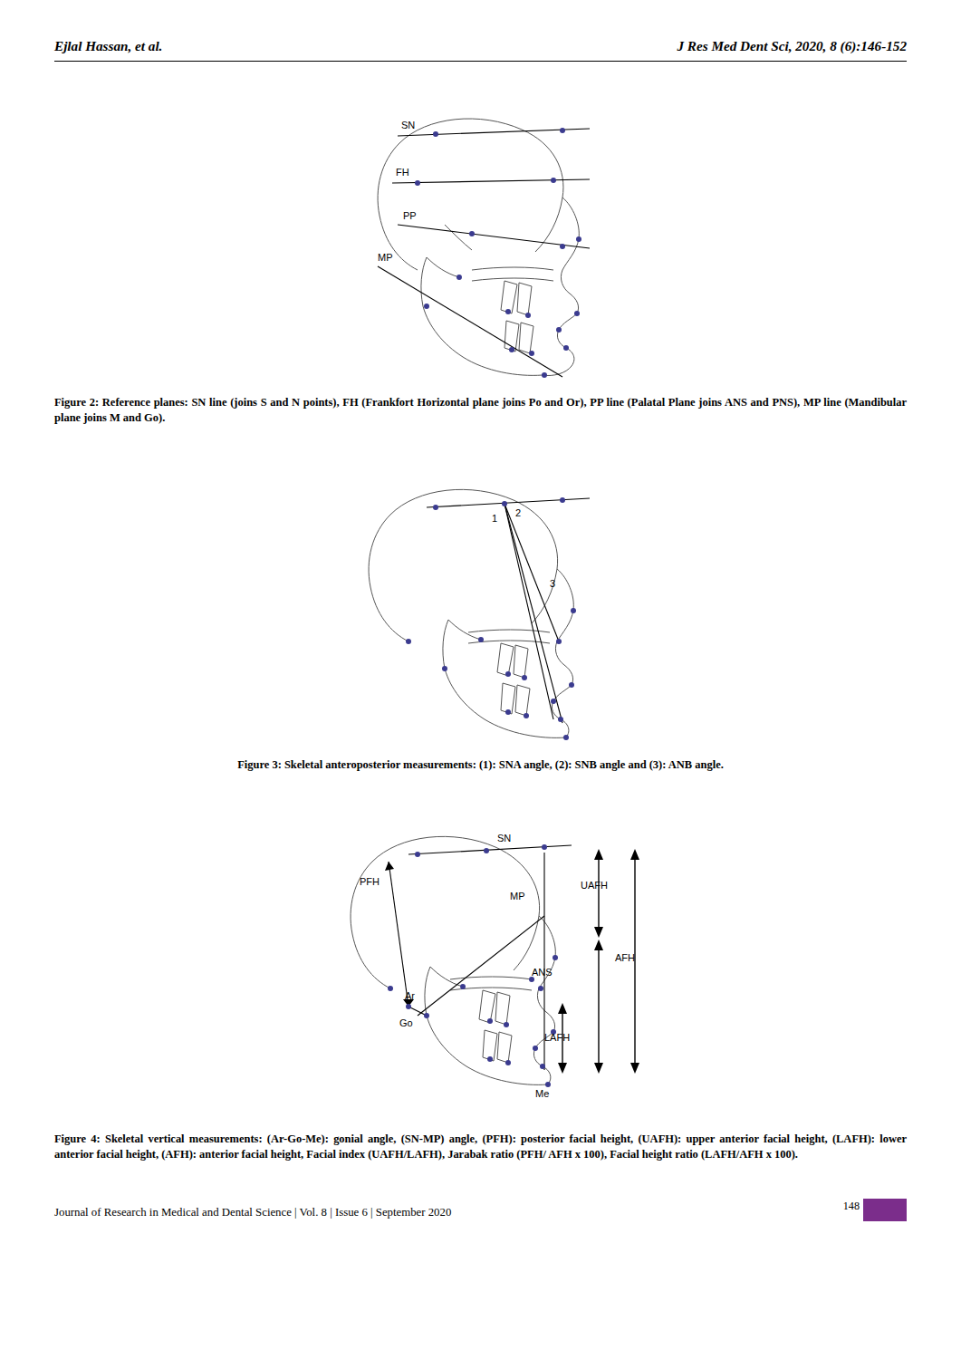Ejlal Hassan, et al.
J Res Med Dent Sci, 2020, 8 (6):146-152
SN FH PP MP
Figure 2: Reference planes: SN line (joins S and N points), FH (Frankfort Horizontal plane joins Po and Or), PP line (Palatal Plane joins ANS and PNS), MP line (Mandibular plane joins M and Go).
1 2 3
Figure 3: Skeletal anteroposterior measurements: (1): SNA angle, (2): SNB angle and (3): ANB angle.
SN MP PFH Ar Go ANS Me UAFH AFH LAFH
Figure 4: Skeletal vertical measurements: (Ar-Go-Me): gonial angle, (SN-MP) angle, (PFH): posterior facial height, (UAFH): upper anterior facial height, (LAFH): lower anterior facial height, (AFH): anterior facial height, Facial index (UAFH/LAFH), Jarabak ratio (PFH/ AFH x 100), Facial height ratio (LAFH/AFH x 100).
Journal of Research in Medical and Dental Science | Vol. 8 | Issue 6 | September 2020
148